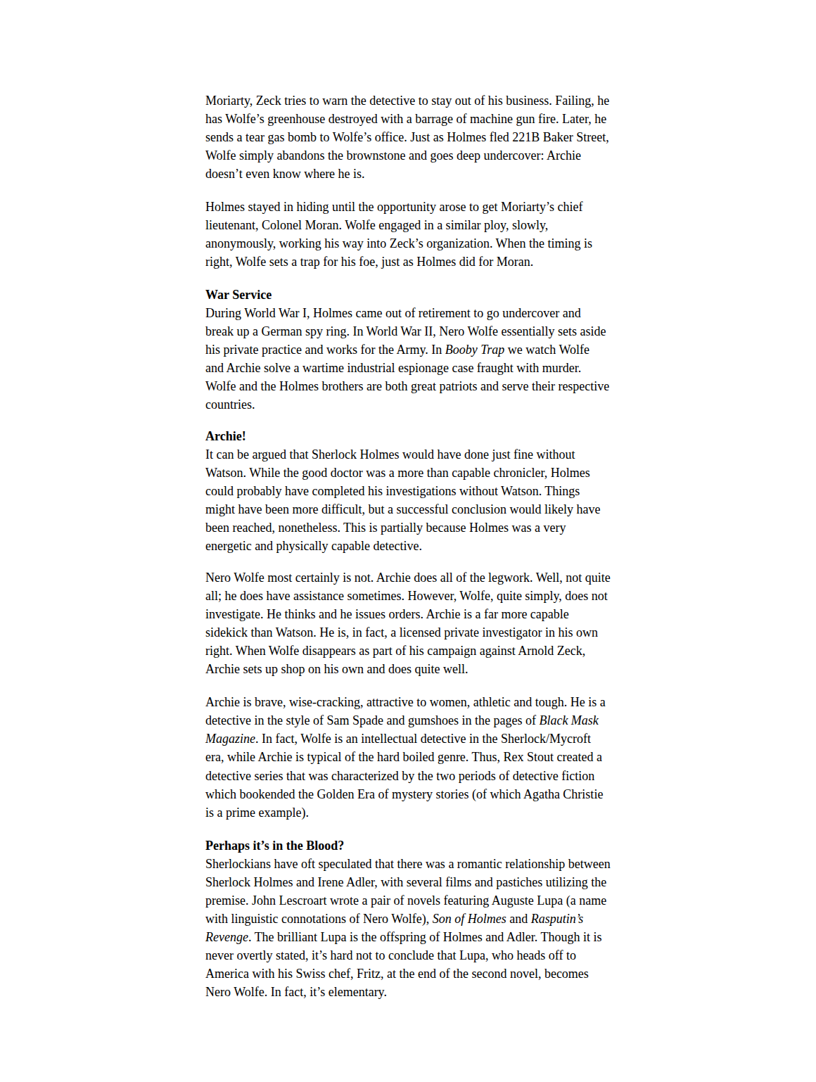Moriarty, Zeck tries to warn the detective to stay out of his business. Failing, he has Wolfe’s greenhouse destroyed with a barrage of machine gun fire. Later, he sends a tear gas bomb to Wolfe’s office. Just as Holmes fled 221B Baker Street, Wolfe simply abandons the brownstone and goes deep undercover: Archie doesn’t even know where he is.
Holmes stayed in hiding until the opportunity arose to get Moriarty’s chief lieutenant, Colonel Moran. Wolfe engaged in a similar ploy, slowly, anonymously, working his way into Zeck’s organization. When the timing is right, Wolfe sets a trap for his foe, just as Holmes did for Moran.
War Service
During World War I, Holmes came out of retirement to go undercover and break up a German spy ring. In World War II, Nero Wolfe essentially sets aside his private practice and works for the Army. In Booby Trap we watch Wolfe and Archie solve a wartime industrial espionage case fraught with murder. Wolfe and the Holmes brothers are both great patriots and serve their respective countries.
Archie!
It can be argued that Sherlock Holmes would have done just fine without Watson. While the good doctor was a more than capable chronicler, Holmes could probably have completed his investigations without Watson. Things might have been more difficult, but a successful conclusion would likely have been reached, nonetheless. This is partially because Holmes was a very energetic and physically capable detective.
Nero Wolfe most certainly is not. Archie does all of the legwork. Well, not quite all; he does have assistance sometimes. However, Wolfe, quite simply, does not investigate. He thinks and he issues orders. Archie is a far more capable sidekick than Watson. He is, in fact, a licensed private investigator in his own right. When Wolfe disappears as part of his campaign against Arnold Zeck, Archie sets up shop on his own and does quite well.
Archie is brave, wise-cracking, attractive to women, athletic and tough. He is a detective in the style of Sam Spade and gumshoes in the pages of Black Mask Magazine. In fact, Wolfe is an intellectual detective in the Sherlock/Mycroft era, while Archie is typical of the hard boiled genre. Thus, Rex Stout created a detective series that was characterized by the two periods of detective fiction which bookended the Golden Era of mystery stories (of which Agatha Christie is a prime example).
Perhaps it’s in the Blood?
Sherlockians have oft speculated that there was a romantic relationship between Sherlock Holmes and Irene Adler, with several films and pastiches utilizing the premise. John Lescroart wrote a pair of novels featuring Auguste Lupa (a name with linguistic connotations of Nero Wolfe), Son of Holmes and Rasputin’s Revenge. The brilliant Lupa is the offspring of Holmes and Adler. Though it is never overtly stated, it’s hard not to conclude that Lupa, who heads off to America with his Swiss chef, Fritz, at the end of the second novel, becomes Nero Wolfe. In fact, it’s elementary.